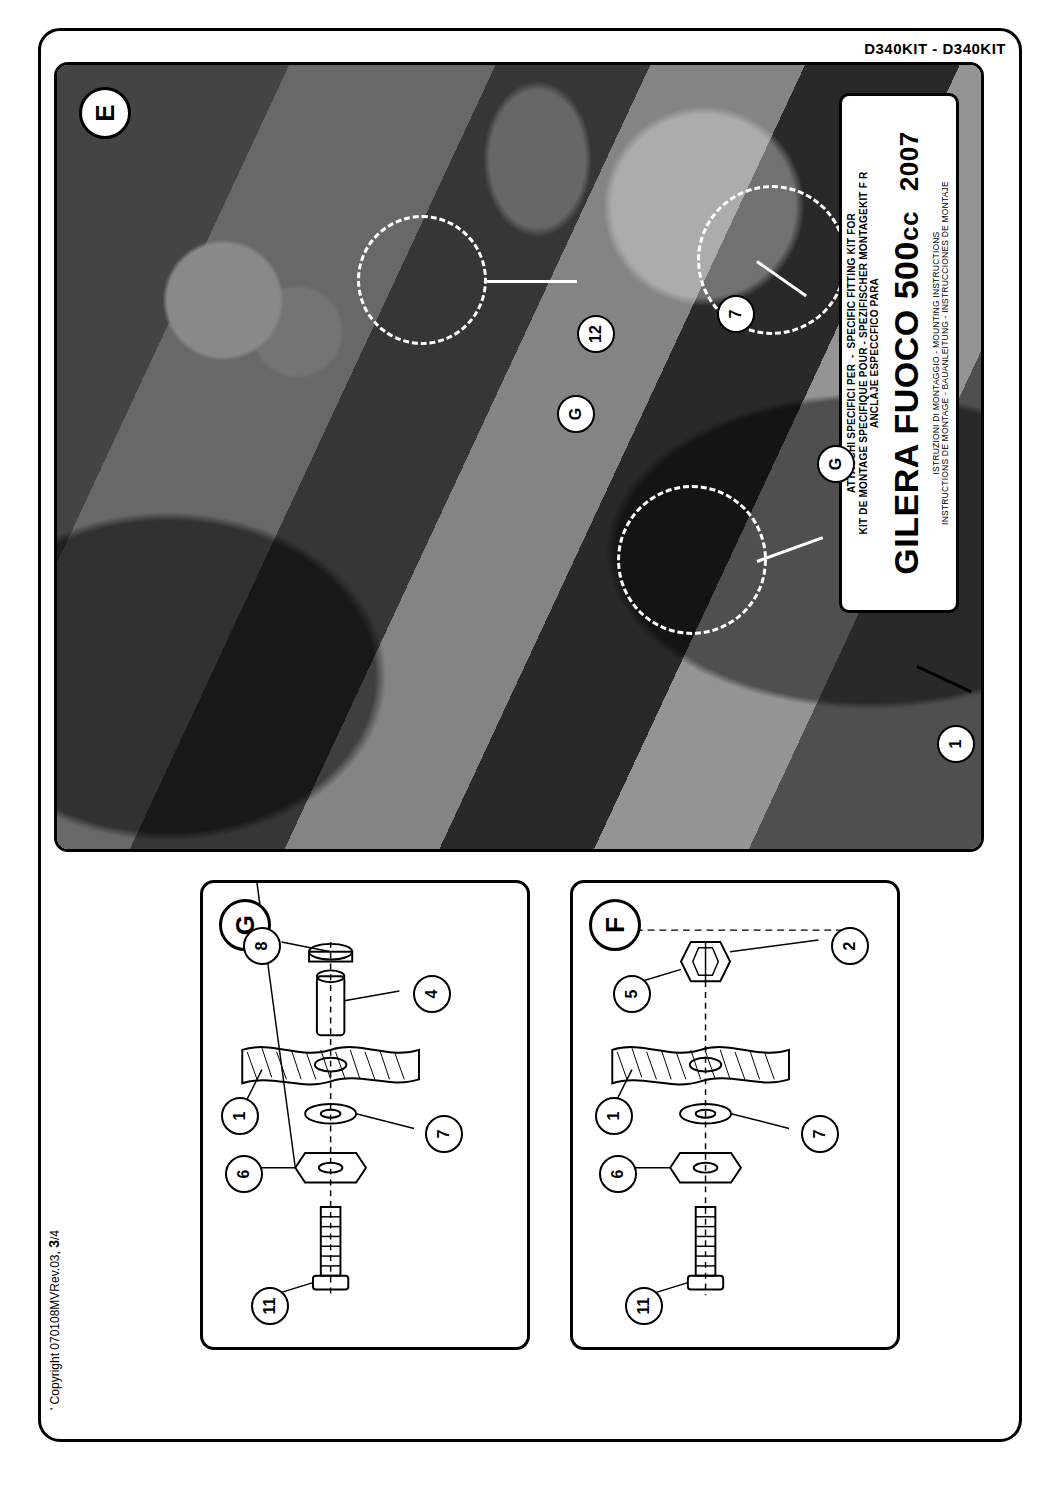D340KIT - D340KIT
E
12
7
G
G
1
ATTACCHI SPECIFICI PER - SPECIFIC FITTING KIT FOR
KIT DE MONTAGE SPECIFIQUE POUR - SPEZIFISCHER MONTAGEKIT F R
ANCLAJE ESPECCFICO PARA
GILERA FUOCO 500cc 2007
ISTRUZIONI DI MONTAGGIO - MOUNTING INSTRUCTIONS
INSTRUCTIONS DE MONTAGE - BAUANLEITUNG - INSTRUCCIONES DE MONTAJE
G
8
4
7
6
11
1
F
2
5
7
6
11
1
' Copyright 070108MVRev.03, 3/4
Istruzioni di montaggio per attacchi specifici D340KIT per Gilera Fuoco 500cc anno 2007. Figura E mostra la posizione dei punti di fissaggio sul veicolo con riferimenti 1, 7, 12 e dettagli G. Figura G e Figura F mostrano le sequenze di montaggio con componenti 1, 2, 4, 5, 6, 7, 8 e 11.